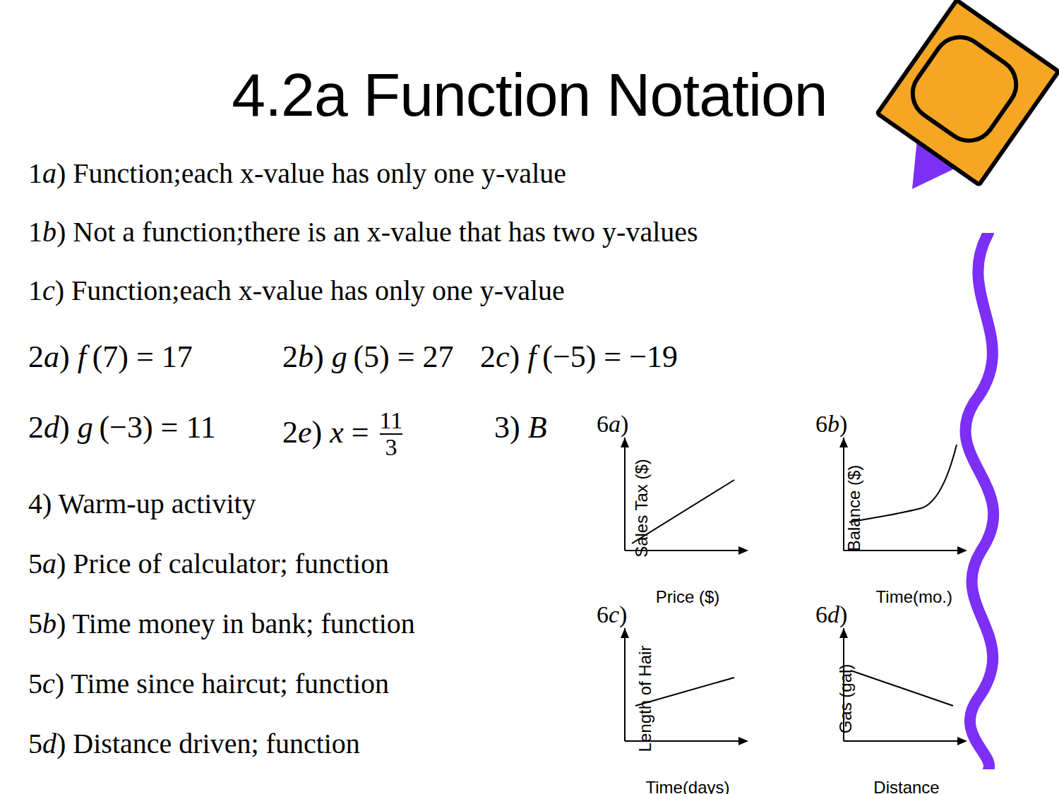4.2a Function Notation
1a) Function;each x-value has only one y-value
1b) Not a function;there is an x-value that has two y-values
1c) Function;each x-value has only one y-value
2a) f (7) = 17
2b) g (5) = 27
2c) f (−5) = −19
2d) g (−3) = 11
2e) x = 113
3) B
4) Warm-up activity
5a) Price of calculator; function
5b) Time money in bank; function
5c) Time since haircut; function
5d) Distance driven; function
6a) Sales Tax ($) Price ($)
6b) Balance ($) Time(mo.)
6c) Length of Hair Time(days)
6d) Gas (gal) Distance